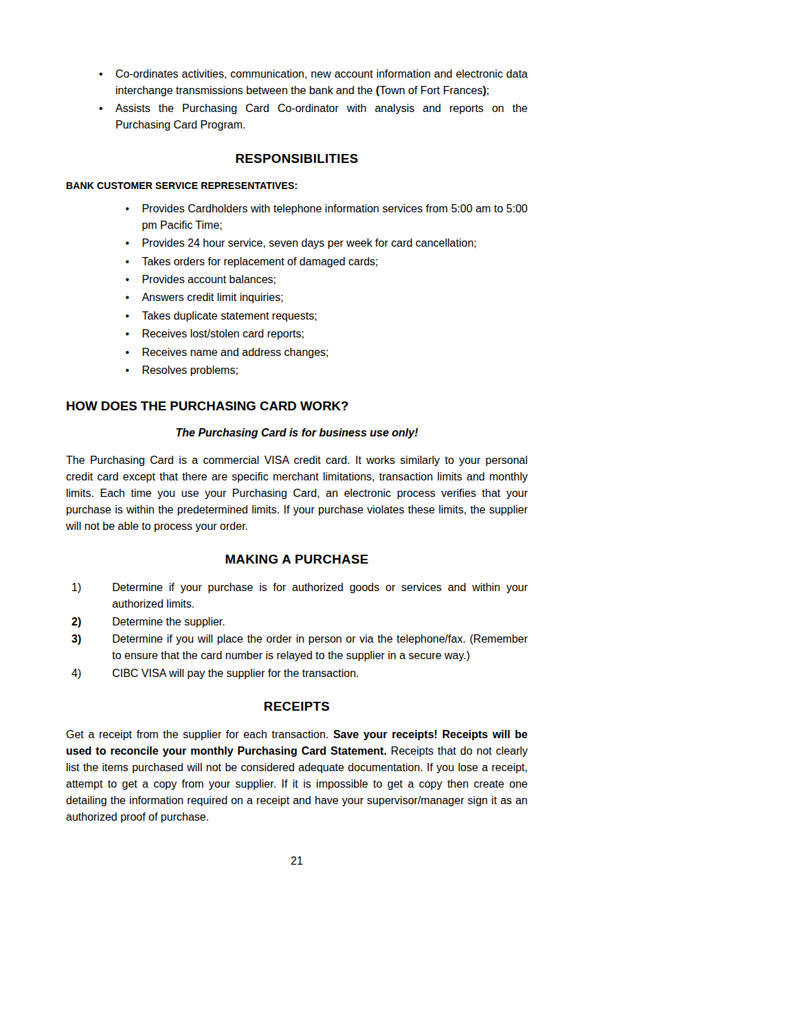Co-ordinates activities, communication, new account information and electronic data interchange transmissions between the bank and the (Town of Fort Frances);
Assists the Purchasing Card Co-ordinator with analysis and reports on the Purchasing Card Program.
RESPONSIBILITIES
BANK CUSTOMER SERVICE REPRESENTATIVES:
Provides Cardholders with telephone information services from 5:00 am to 5:00 pm Pacific Time;
Provides 24 hour service, seven days per week for card cancellation;
Takes orders for replacement of damaged cards;
Provides account balances;
Answers credit limit inquiries;
Takes duplicate statement requests;
Receives lost/stolen card reports;
Receives name and address changes;
Resolves problems;
HOW DOES THE PURCHASING CARD WORK?
The Purchasing Card is for business use only!
The Purchasing Card is a commercial VISA credit card. It works similarly to your personal credit card except that there are specific merchant limitations, transaction limits and monthly limits. Each time you use your Purchasing Card, an electronic process verifies that your purchase is within the predetermined limits. If your purchase violates these limits, the supplier will not be able to process your order.
MAKING A PURCHASE
1) Determine if your purchase is for authorized goods or services and within your authorized limits.
2) Determine the supplier.
3) Determine if you will place the order in person or via the telephone/fax. (Remember to ensure that the card number is relayed to the supplier in a secure way.)
4) CIBC VISA will pay the supplier for the transaction.
RECEIPTS
Get a receipt from the supplier for each transaction. Save your receipts! Receipts will be used to reconcile your monthly Purchasing Card Statement. Receipts that do not clearly list the items purchased will not be considered adequate documentation. If you lose a receipt, attempt to get a copy from your supplier. If it is impossible to get a copy then create one detailing the information required on a receipt and have your supervisor/manager sign it as an authorized proof of purchase.
21